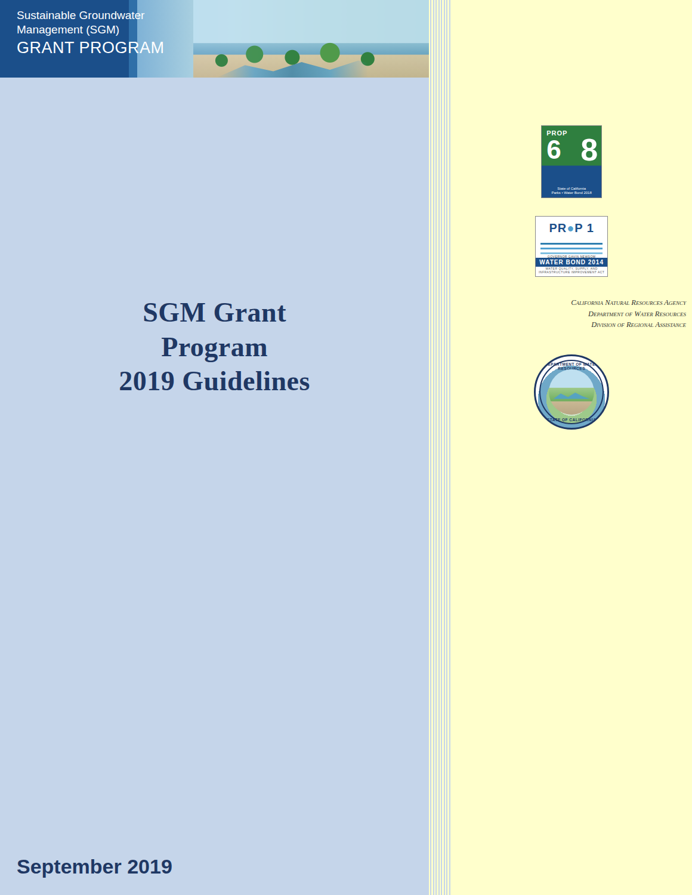Sustainable Groundwater
Management (SGM)
GRANT PROGRAM
SGM Grant
Program
2019 Guidelines
September 2019
PROP 6 8 State of California
Parks • Water Bond 2018
PR●P 1
GOVERNOR GAVIN NEWSOM
WATER BOND 2014
WATER QUALITY, SUPPLY, AND INFRASTRUCTURE IMPROVEMENT ACT
California Natural Resources Agency
Department of Water Resources
Division of Regional Assistance
DEPARTMENT OF WATER RESOURCES
STATE OF CALIFORNIA